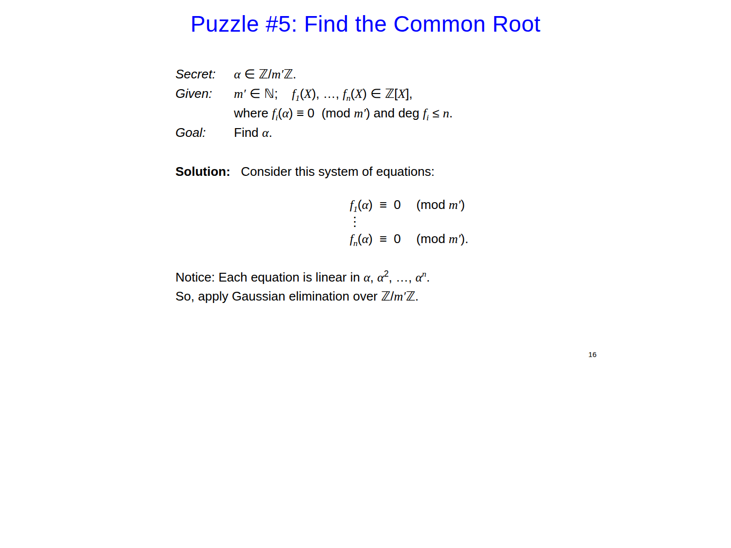Puzzle #5: Find the Common Root
Secret:
α ∈ ℤ/m′ℤ.
Given:
m′ ∈ ℕ; f1(X), …, fn(X) ∈ ℤ[X],
where fi(α) ≡ 0 (mod m′) and deg fi ≤ n.
Goal:
Find α.
Solution: Consider this system of equations:
f1(α)
≡
0
(mod m′)
⋮
fn(α)
≡
0
(mod m′).
Notice: Each equation is linear in α, α2, …, αn.
So, apply Gaussian elimination over ℤ/m′ℤ.
16